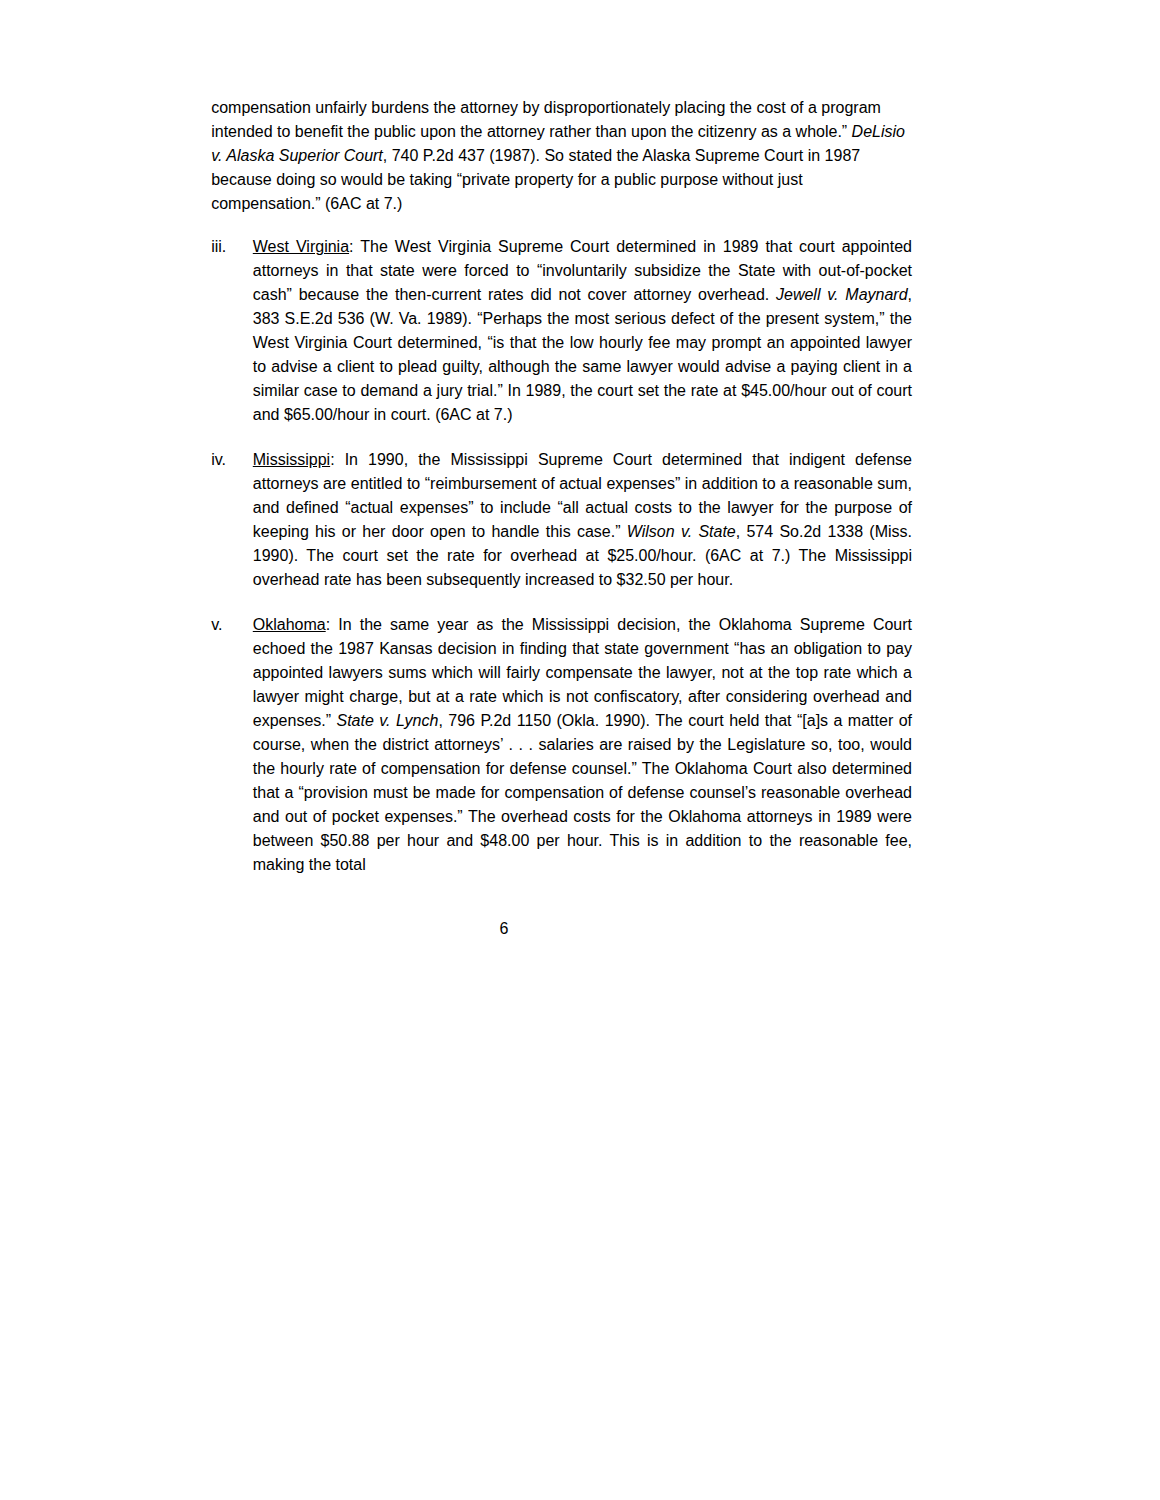compensation unfairly burdens the attorney by disproportionately placing the cost of a program intended to benefit the public upon the attorney rather than upon the citizenry as a whole.” DeLisio v. Alaska Superior Court, 740 P.2d 437 (1987). So stated the Alaska Supreme Court in 1987 because doing so would be taking “private property for a public purpose without just compensation.” (6AC at 7.)
iii. West Virginia: The West Virginia Supreme Court determined in 1989 that court appointed attorneys in that state were forced to “involuntarily subsidize the State with out-of-pocket cash” because the then-current rates did not cover attorney overhead. Jewell v. Maynard, 383 S.E.2d 536 (W. Va. 1989). “Perhaps the most serious defect of the present system,” the West Virginia Court determined, “is that the low hourly fee may prompt an appointed lawyer to advise a client to plead guilty, although the same lawyer would advise a paying client in a similar case to demand a jury trial.” In 1989, the court set the rate at $45.00/hour out of court and $65.00/hour in court. (6AC at 7.)
iv. Mississippi: In 1990, the Mississippi Supreme Court determined that indigent defense attorneys are entitled to “reimbursement of actual expenses” in addition to a reasonable sum, and defined “actual expenses” to include “all actual costs to the lawyer for the purpose of keeping his or her door open to handle this case.” Wilson v. State, 574 So.2d 1338 (Miss. 1990). The court set the rate for overhead at $25.00/hour. (6AC at 7.) The Mississippi overhead rate has been subsequently increased to $32.50 per hour.
v. Oklahoma: In the same year as the Mississippi decision, the Oklahoma Supreme Court echoed the 1987 Kansas decision in finding that state government “has an obligation to pay appointed lawyers sums which will fairly compensate the lawyer, not at the top rate which a lawyer might charge, but at a rate which is not confiscatory, after considering overhead and expenses.” State v. Lynch, 796 P.2d 1150 (Okla. 1990). The court held that “[a]s a matter of course, when the district attorneys’ . . . salaries are raised by the Legislature so, too, would the hourly rate of compensation for defense counsel.” The Oklahoma Court also determined that a “provision must be made for compensation of defense counsel’s reasonable overhead and out of pocket expenses.” The overhead costs for the Oklahoma attorneys in 1989 were between $50.88 per hour and $48.00 per hour. This is in addition to the reasonable fee, making the total
6